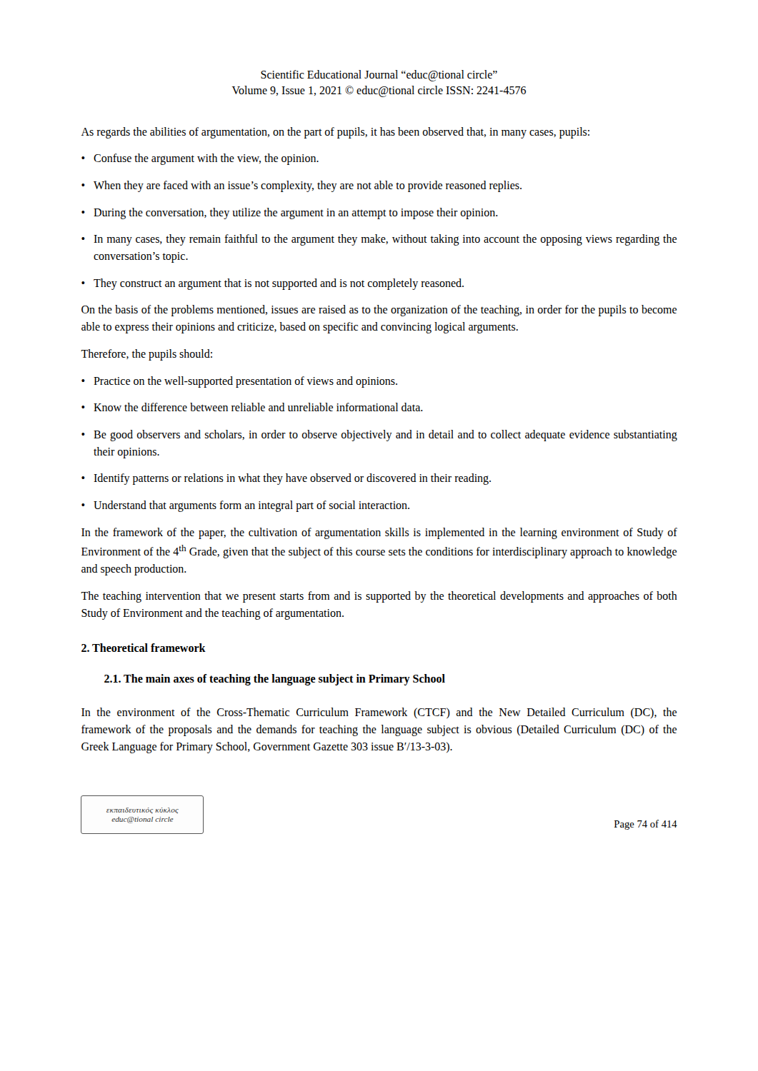Scientific Educational Journal “educ@tional circle”
Volume 9, Issue 1, 2021 © educ@tional circle ISSN: 2241-4576
As regards the abilities of argumentation, on the part of pupils, it has been observed that, in many cases, pupils:
Confuse the argument with the view, the opinion.
When they are faced with an issue’s complexity, they are not able to provide reasoned replies.
During the conversation, they utilize the argument in an attempt to impose their opinion.
In many cases, they remain faithful to the argument they make, without taking into account the opposing views regarding the conversation’s topic.
They construct an argument that is not supported and is not completely reasoned.
On the basis of the problems mentioned, issues are raised as to the organization of the teaching, in order for the pupils to become able to express their opinions and criticize, based on specific and convincing logical arguments.
Therefore, the pupils should:
Practice on the well-supported presentation of views and opinions.
Know the difference between reliable and unreliable informational data.
Be good observers and scholars, in order to observe objectively and in detail and to collect adequate evidence substantiating their opinions.
Identify patterns or relations in what they have observed or discovered in their reading.
Understand that arguments form an integral part of social interaction.
In the framework of the paper, the cultivation of argumentation skills is implemented in the learning environment of Study of Environment of the 4th Grade, given that the subject of this course sets the conditions for interdisciplinary approach to knowledge and speech production.
The teaching intervention that we present starts from and is supported by the theoretical developments and approaches of both Study of Environment and the teaching of argumentation.
2. Theoretical framework
2.1. The main axes of teaching the language subject in Primary School
In the environment of the Cross-Thematic Curriculum Framework (CTCF) and the New Detailed Curriculum (DC), the framework of the proposals and the demands for teaching the language subject is obvious (Detailed Curriculum (DC) of the Greek Language for Primary School, Government Gazette 303 issue B′/13-3-03).
εκπαιδευτικός κύκλος educ@tional circle
Page 74 of 414